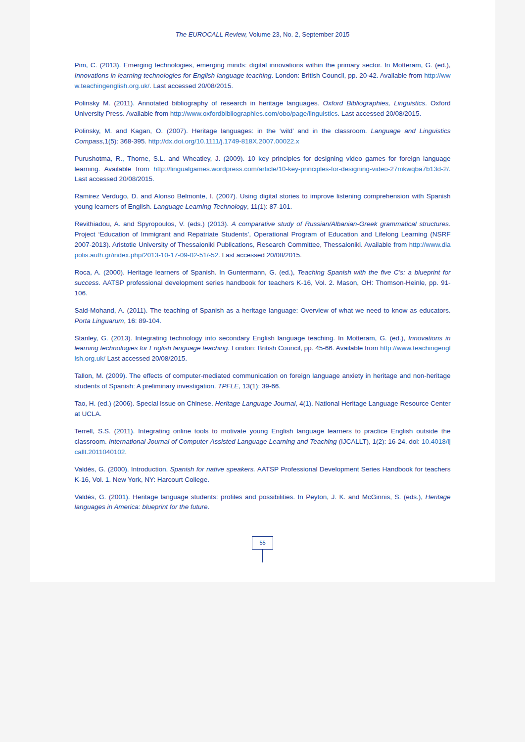The EUROCALL Review, Volume 23, No. 2, September 2015
Pim, C. (2013). Emerging technologies, emerging minds: digital innovations within the primary sector. In Motteram, G. (ed.), Innovations in learning technologies for English language teaching. London: British Council, pp. 20-42. Available from http://www.teachingenglish.org.uk/. Last accessed 20/08/2015.
Polinsky M. (2011). Annotated bibliography of research in heritage languages. Oxford Bibliographies, Linguistics. Oxford University Press. Available from http://www.oxfordbibliographies.com/obo/page/linguistics. Last accessed 20/08/2015.
Polinsky, M. and Kagan, O. (2007). Heritage languages: in the ‘wild’ and in the classroom. Language and Linguistics Compass,1(5): 368-395. http://dx.doi.org/10.1111/j.1749-818X.2007.00022.x
Purushotma, R., Thorne, S.L. and Wheatley, J. (2009). 10 key principles for designing video games for foreign language learning. Available from http://lingualgames.wordpress.com/article/10-key-principles-for-designing-video-27mkwqba7b13d-2/. Last accessed 20/08/2015.
Ramirez Verdugo, D. and Alonso Belmonte, I. (2007). Using digital stories to improve listening comprehension with Spanish young learners of English. Language Learning Technology, 11(1): 87-101.
Revithiadou, A. and Spyropoulos, V. (eds.) (2013). A comparative study of Russian/Albanian-Greek grammatical structures. Project ‘Education of Immigrant and Repatriate Students’, Operational Program of Education and Lifelong Learning (NSRF 2007-2013). Aristotle University of Thessaloniki Publications, Research Committee, Thessaloniki. Available from http://www.diapolis.auth.gr/index.php/2013-10-17-09-02-51/-52. Last accessed 20/08/2015.
Roca, A. (2000). Heritage learners of Spanish. In Guntermann, G. (ed.), Teaching Spanish with the five C’s: a blueprint for success. AATSP professional development series handbook for teachers K-16, Vol. 2. Mason, OH: Thomson-Heinle, pp. 91-106.
Said-Mohand, A. (2011). The teaching of Spanish as a heritage language: Overview of what we need to know as educators. Porta Linguarum, 16: 89-104.
Stanley, G. (2013). Integrating technology into secondary English language teaching. In Motteram, G. (ed.), Innovations in learning technologies for English language teaching. London: British Council, pp. 45-66. Available from http://www.teachingenglish.org.uk/ Last accessed 20/08/2015.
Tallon, M. (2009). The effects of computer-mediated communication on foreign language anxiety in heritage and non-heritage students of Spanish: A preliminary investigation. TPFLE, 13(1): 39-66.
Tao, H. (ed.) (2006). Special issue on Chinese. Heritage Language Journal, 4(1). National Heritage Language Resource Center at UCLA.
Terrell, S.S. (2011). Integrating online tools to motivate young English language learners to practice English outside the classroom. International Journal of Computer-Assisted Language Learning and Teaching (IJCALLT), 1(2): 16-24. doi: 10.4018/ijcallt.2011040102.
Valdés, G. (2000). Introduction. Spanish for native speakers. AATSP Professional Development Series Handbook for teachers K-16, Vol. 1. New York, NY: Harcourt College.
Valdés, G. (2001). Heritage language students: profiles and possibilities. In Peyton, J. K. and McGinnis, S. (eds.), Heritage languages in America: blueprint for the future.
55